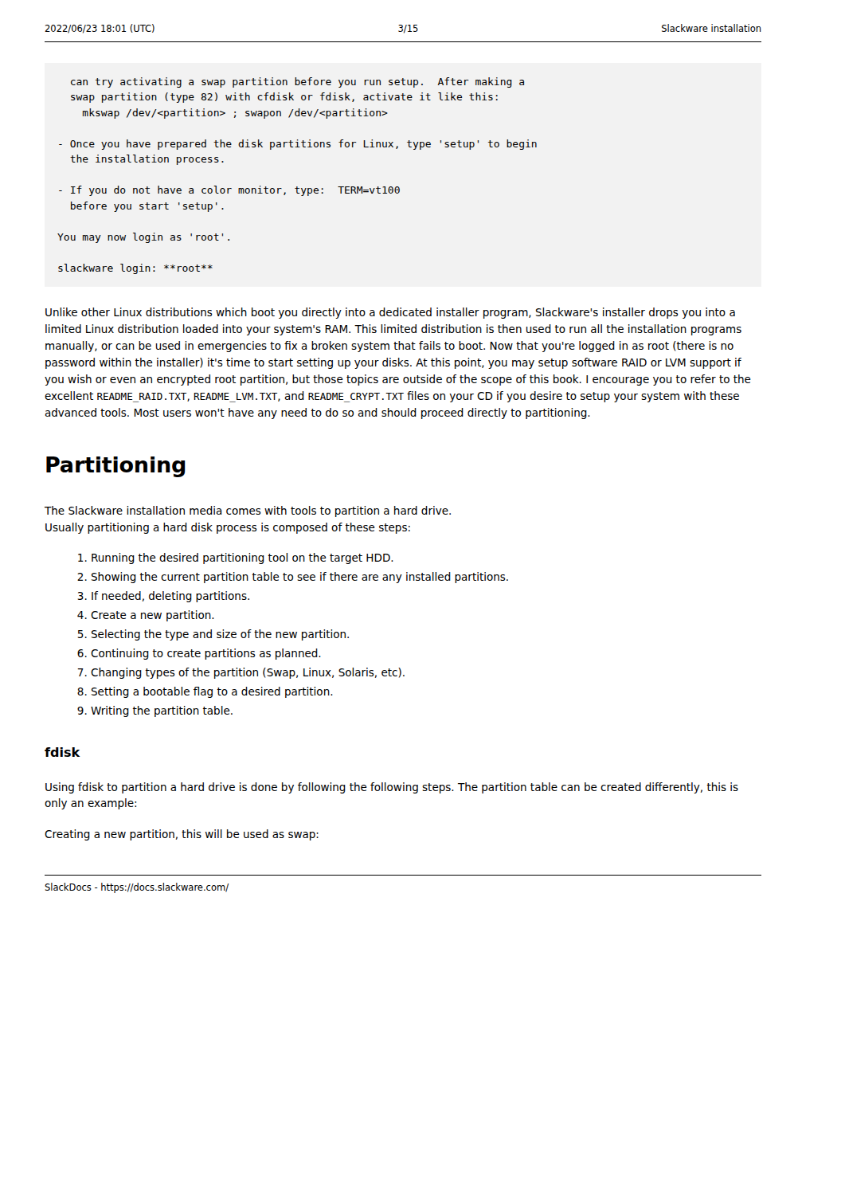2022/06/23 18:01 (UTC) 3/15 Slackware installation
  can try activating a swap partition before you run setup.  After making a
  swap partition (type 82) with cfdisk or fdisk, activate it like this:
    mkswap /dev/<partition> ; swapon /dev/<partition>

- Once you have prepared the disk partitions for Linux, type 'setup' to begin
  the installation process.

- If you do not have a color monitor, type:  TERM=vt100
  before you start 'setup'.

You may now login as 'root'.

slackware login: **root**
Unlike other Linux distributions which boot you directly into a dedicated installer program, Slackware's installer drops you into a limited Linux distribution loaded into your system's RAM. This limited distribution is then used to run all the installation programs manually, or can be used in emergencies to fix a broken system that fails to boot. Now that you're logged in as root (there is no password within the installer) it's time to start setting up your disks. At this point, you may setup software RAID or LVM support if you wish or even an encrypted root partition, but those topics are outside of the scope of this book. I encourage you to refer to the excellent README_RAID.TXT, README_LVM.TXT, and README_CRYPT.TXT files on your CD if you desire to setup your system with these advanced tools. Most users won't have any need to do so and should proceed directly to partitioning.
Partitioning
The Slackware installation media comes with tools to partition a hard drive.
Usually partitioning a hard disk process is composed of these steps:
Running the desired partitioning tool on the target HDD.
Showing the current partition table to see if there are any installed partitions.
If needed, deleting partitions.
Create a new partition.
Selecting the type and size of the new partition.
Continuing to create partitions as planned.
Changing types of the partition (Swap, Linux, Solaris, etc).
Setting a bootable flag to a desired partition.
Writing the partition table.
fdisk
Using fdisk to partition a hard drive is done by following the following steps. The partition table can be created differently, this is only an example:
Creating a new partition, this will be used as swap:
SlackDocs - https://docs.slackware.com/